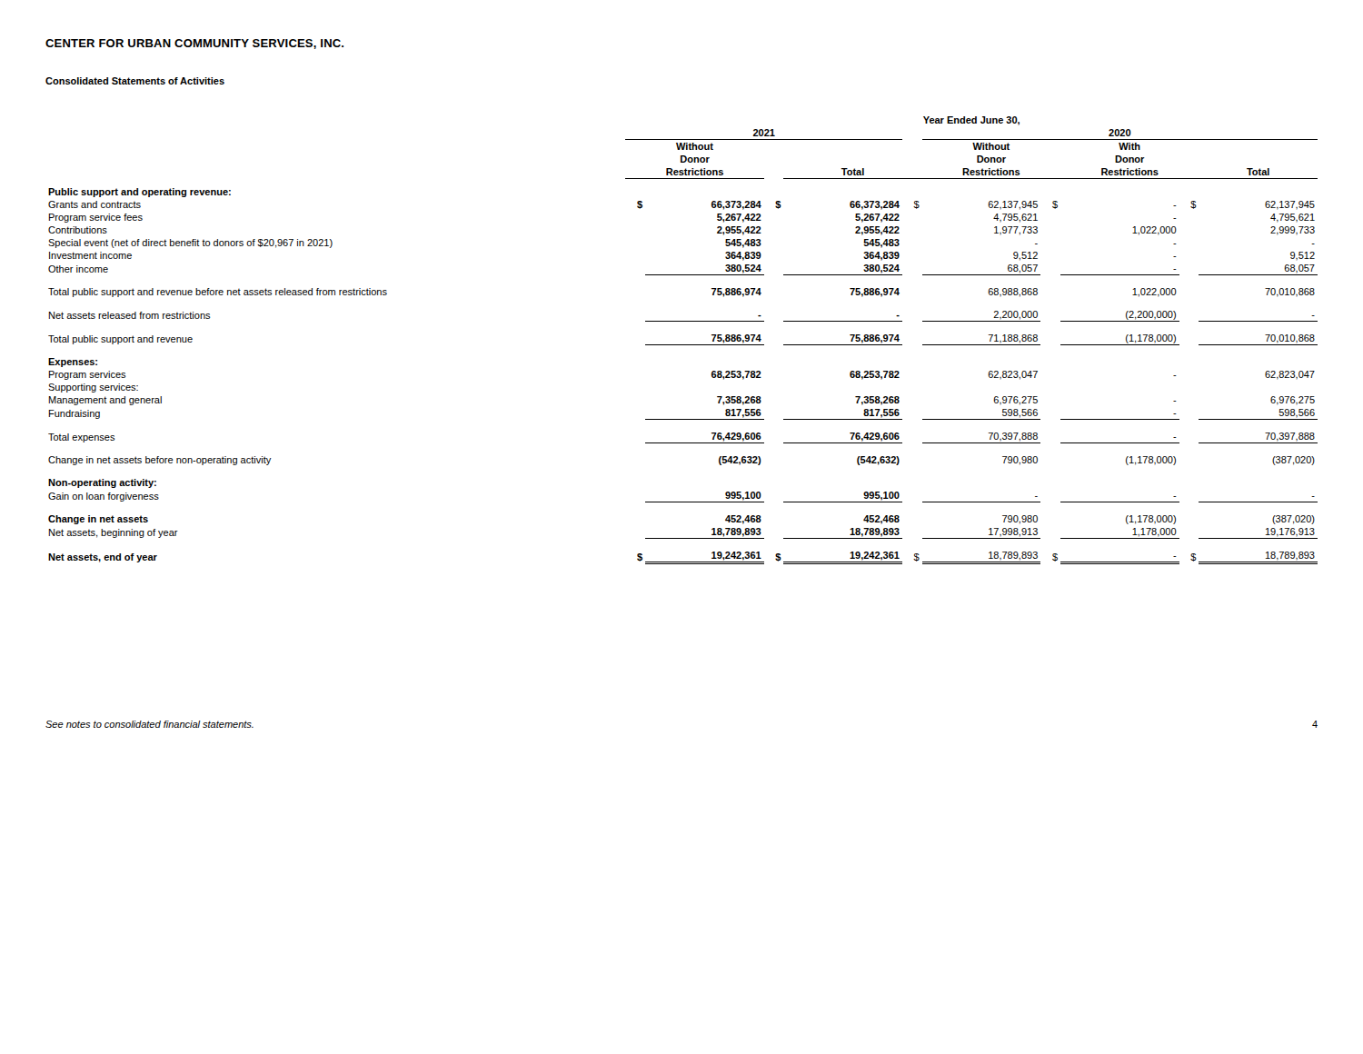CENTER FOR URBAN COMMUNITY SERVICES, INC.
Consolidated Statements of Activities
| | Year Ended June 30, |
| | 2021 | | 2020 |
| | Without | | | | Without | With | |
| | Donor | | | | Donor | Donor | |
| | Restrictions | | Total | Restrictions | Restrictions | Total |
| Public support and operating revenue: | |
| Grants and contracts | $ | 66,373,284 | $ | 66,373,284 | $ | 62,137,945 | $ | - | $ | 62,137,945 |
| Program service fees | | 5,267,422 | | 5,267,422 | | 4,795,621 | | - | | 4,795,621 |
| Contributions | | 2,955,422 | | 2,955,422 | | 1,977,733 | | 1,022,000 | | 2,999,733 |
| Special event (net of direct benefit to donors of $20,967 in 2021) | | 545,483 | | 545,483 | | - | | - | | - |
| Investment income | | 364,839 | | 364,839 | | 9,512 | | - | | 9,512 |
| Other income | | 380,524 | | 380,524 | | 68,057 | | - | | 68,057 |
| Total public support and revenue before net assets released from restrictions | | 75,886,974 | | 75,886,974 | | 68,988,868 | | 1,022,000 | | 70,010,868 |
| Net assets released from restrictions | | - | | - | | 2,200,000 | | (2,200,000) | | - |
| Total public support and revenue | | 75,886,974 | | 75,886,974 | | 71,188,868 | | (1,178,000) | | 70,010,868 |
| Expenses: | |
| Program services | | 68,253,782 | | 68,253,782 | | 62,823,047 | | - | | 62,823,047 |
| Supporting services: | |
| Management and general | | 7,358,268 | | 7,358,268 | | 6,976,275 | | - | | 6,976,275 |
| Fundraising | | 817,556 | | 817,556 | | 598,566 | | - | | 598,566 |
| Total expenses | | 76,429,606 | | 76,429,606 | | 70,397,888 | | - | | 70,397,888 |
| Change in net assets before non-operating activity | | (542,632) | | (542,632) | | 790,980 | | (1,178,000) | | (387,020) |
| Non-operating activity: | |
| Gain on loan forgiveness | | 995,100 | | 995,100 | | - | | - | | - |
| Change in net assets | | 452,468 | | 452,468 | | 790,980 | | (1,178,000) | | (387,020) |
| Net assets, beginning of year | | 18,789,893 | | 18,789,893 | | 17,998,913 | | 1,178,000 | | 19,176,913 |
| Net assets, end of year | $ | 19,242,361 | $ | 19,242,361 | $ | 18,789,893 | $ | - | $ | 18,789,893 |
See notes to consolidated financial statements. 4